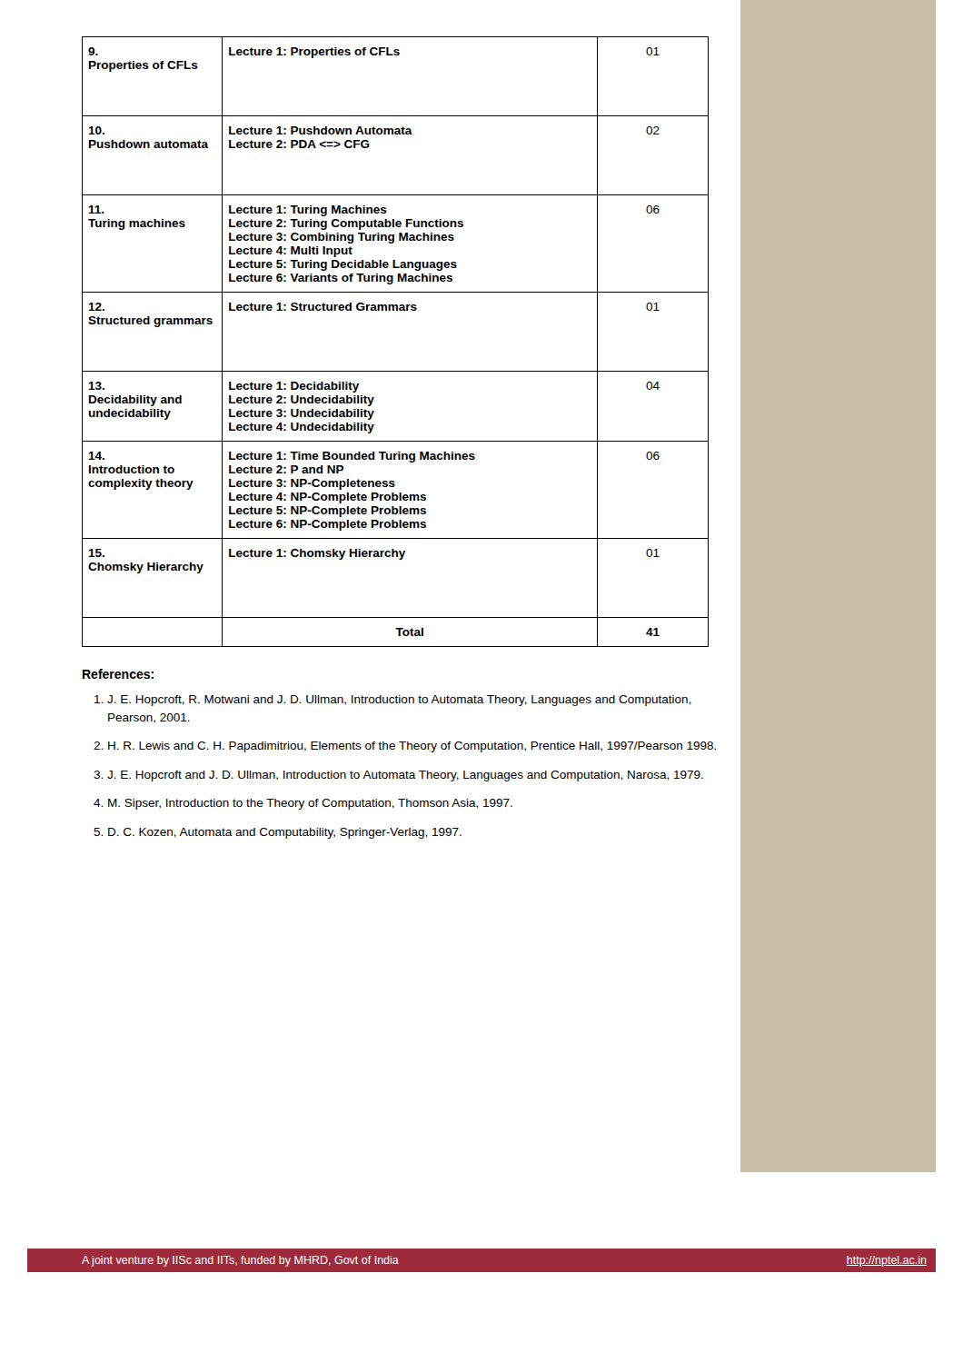| 9. Properties of CFLs | Lecture 1: Properties of CFLs | 01 |
| 10. Pushdown automata | Lecture 1: Pushdown Automata Lecture 2: PDA <=> CFG | 02 |
| 11. Turing machines | Lecture 1: Turing Machines Lecture 2: Turing Computable Functions Lecture 3: Combining Turing Machines Lecture 4: Multi Input Lecture 5: Turing Decidable Languages Lecture 6: Variants of Turing Machines | 06 |
| 12. Structured grammars | Lecture 1: Structured Grammars | 01 |
| 13. Decidability and undecidability | Lecture 1: Decidability Lecture 2: Undecidability Lecture 3: Undecidability Lecture 4: Undecidability | 04 |
| 14. Introduction to complexity theory | Lecture 1: Time Bounded Turing Machines Lecture 2: P and NP Lecture 3: NP-Completeness Lecture 4: NP-Complete Problems Lecture 5: NP-Complete Problems Lecture 6: NP-Complete Problems | 06 |
| 15. Chomsky Hierarchy | Lecture 1: Chomsky Hierarchy | 01 |
| | Total | 41 |
References:
J. E. Hopcroft, R. Motwani and J. D. Ullman, Introduction to Automata Theory, Languages and Computation, Pearson, 2001.
H. R. Lewis and C. H. Papadimitriou, Elements of the Theory of Computation, Prentice Hall, 1997/Pearson 1998.
J. E. Hopcroft and J. D. Ullman, Introduction to Automata Theory, Languages and Computation, Narosa, 1979.
M. Sipser, Introduction to the Theory of Computation, Thomson Asia, 1997.
D. C. Kozen, Automata and Computability, Springer-Verlag, 1997.
A joint venture by IISc and IITs, funded by MHRD, Govt of India http://nptel.ac.in